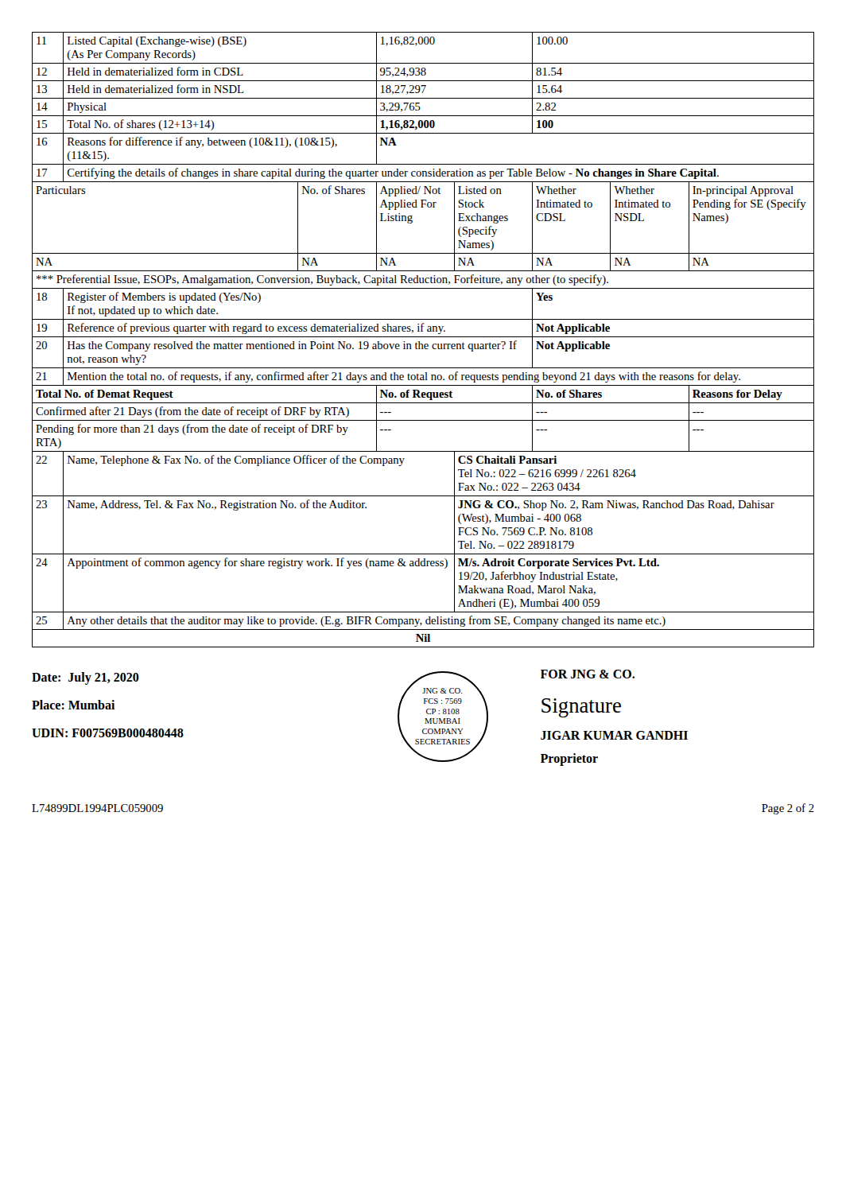| 11 | Listed Capital (Exchange-wise) (BSE) (As Per Company Records) | 1,16,82,000 | 100.00 |
| 12 | Held in dematerialized form in CDSL | 95,24,938 | 81.54 |
| 13 | Held in dematerialized form in NSDL | 18,27,297 | 15.64 |
| 14 | Physical | 3,29,765 | 2.82 |
| 15 | Total No. of shares (12+13+14) | 1,16,82,000 | 100 |
| 16 | Reasons for difference if any, between (10&11), (10&15), (11&15). | NA |
| 17 | Certifying the details of changes in share capital during the quarter under consideration as per Table Below - No changes in Share Capital . |
| Particulars | No. of Shares | Applied/ Not Applied For Listing | Listed on Stock Exchanges (Specify Names) | Whether Intimated to CDSL | Whether Intimated to NSDL | In-principal Approval Pending for SE (Specify Names) |
| NA | NA | NA | NA | NA | NA | NA |
| *** Preferential Issue, ESOPs, Amalgamation, Conversion, Buyback, Capital Reduction, Forfeiture, any other (to specify). |
| 18 | Register of Members is updated (Yes/No) If not, updated up to which date. | Yes |
| 19 | Reference of previous quarter with regard to excess dematerialized shares, if any. | Not Applicable |
| 20 | Has the Company resolved the matter mentioned in Point No. 19 above in the current quarter? If not, reason why? | Not Applicable |
| 21 | Mention the total no. of requests, if any, confirmed after 21 days and the total no. of requests pending beyond 21 days with the reasons for delay. |
| Total No. of Demat Request | No. of Request | No. of Shares | Reasons for Delay |
| Confirmed after 21 Days (from the date of receipt of DRF by RTA) | --- | --- | --- |
| Pending for more than 21 days (from the date of receipt of DRF by RTA) | --- | --- | --- |
| 22 | Name, Telephone & Fax No. of the Compliance Officer of the Company | CS Chaitali Pansari Tel No.: 022 – 6216 6999 / 2261 8264 Fax No.: 022 – 2263 0434 |
| 23 | Name, Address, Tel. & Fax No., Registration No. of the Auditor. | JNG & CO. , Shop No. 2, Ram Niwas, Ranchod Das Road, Dahisar (West), Mumbai - 400 068 FCS No. 7569 C.P. No. 8108 Tel. No. – 022 28918179 |
| 24 | Appointment of common agency for share registry work. If yes (name & address) | M/s. Adroit Corporate Services Pvt. Ltd. 19/20, Jaferbhoy Industrial Estate, Makwana Road, Marol Naka, Andheri (E), Mumbai 400 059 |
| 25 | Any other details that the auditor may like to provide. (E.g. BIFR Company, delisting from SE, Company changed its name etc.) |
| Nil |
Date: July 21, 2020
Place: Mumbai
UDIN: F007569B000480448
JNG & CO.
FCS : 7569
CP : 8108
MUMBAI
COMPANY SECRETARIES
FOR JNG & CO.
Signature
JIGAR KUMAR GANDHI
Proprietor
L74899DL1994PLC059009
Page 2 of 2